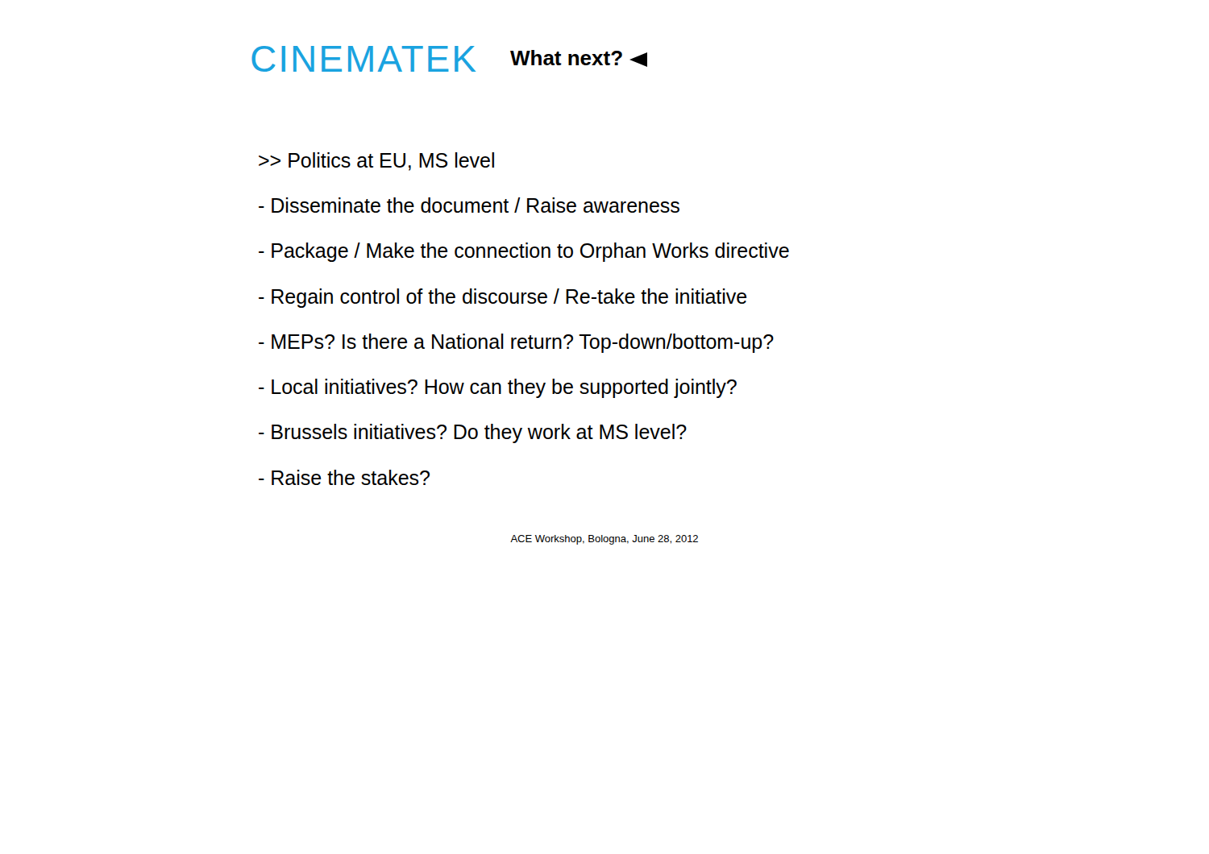CINEMATEK
What next?
>> Politics at EU, MS level
- Disseminate the document / Raise awareness
- Package / Make the connection to Orphan Works directive
- Regain control of the discourse / Re-take the initiative
- MEPs? Is there a National return? Top-down/bottom-up?
- Local initiatives? How can they be supported jointly?
- Brussels initiatives? Do they work at MS level?
- Raise the stakes?
ACE Workshop, Bologna, June 28, 2012